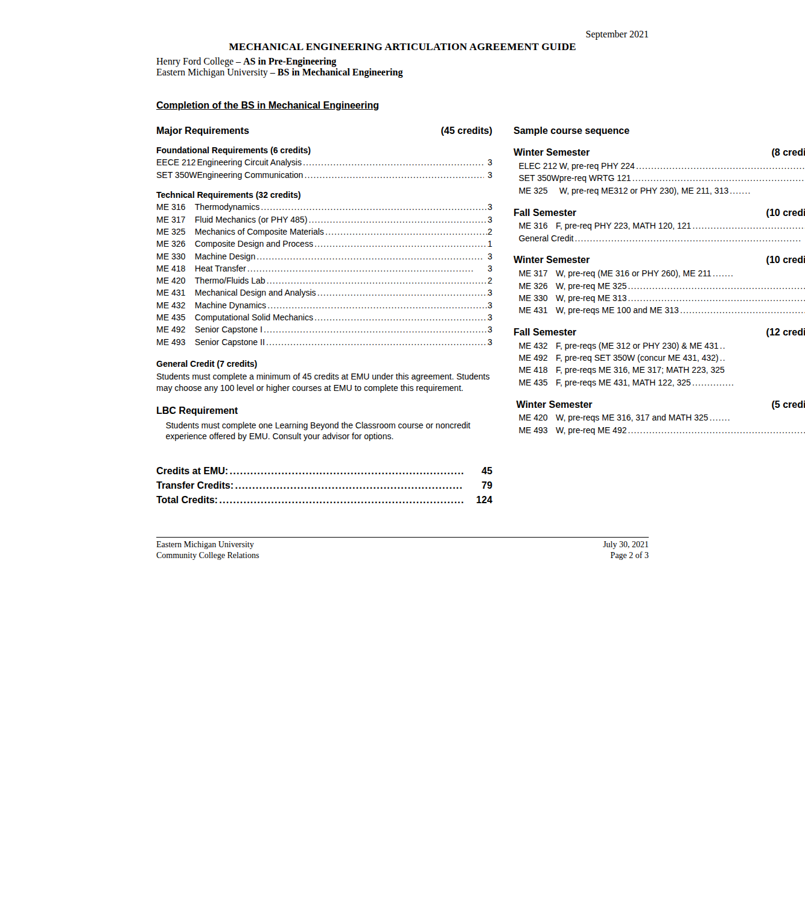September 2021
MECHANICAL ENGINEERING ARTICULATION AGREEMENT GUIDE
Henry Ford College – AS in Pre-Engineering
Eastern Michigan University – BS in Mechanical Engineering
Completion of the BS in Mechanical Engineering
Major Requirements (45 credits)
Foundational Requirements (6 credits)
| EECE 212 | Engineering Circuit Analysis ........................................................................... | 3 |
| SET 350W | Engineering Communication ........................................................................... | 3 |
Technical Requirements (32 credits)
| ME 316 | Thermodynamics ........................................................................... | 3 |
| ME 317 | Fluid Mechanics (or PHY 485) ........................................................................... | 3 |
| ME 325 | Mechanics of Composite Materials ........................................................................... | 2 |
| ME 326 | Composite Design and Process ........................................................................... | 1 |
| ME 330 | Machine Design ........................................................................... | 3 |
| ME 418 | Heat Transfer ........................................................................... | 3 |
| ME 420 | Thermo/Fluids Lab ........................................................................... | 2 |
| ME 431 | Mechanical Design and Analysis ........................................................................... | 3 |
| ME 432 | Machine Dynamics ........................................................................... | 3 |
| ME 435 | Computational Solid Mechanics ........................................................................... | 3 |
| ME 492 | Senior Capstone I ........................................................................... | 3 |
| ME 493 | Senior Capstone II ........................................................................... | 3 |
General Credit (7 credits)
Students must complete a minimum of 45 credits at EMU under this agreement. Students may choose any 100 level or higher courses at EMU to complete this requirement.
LBC Requirement
Students must complete one Learning Beyond the Classroom course or noncredit experience offered by EMU. Consult your advisor for options.
| Credits at EMU: ........................................................................... | 45 |
| Transfer Credits: ........................................................................... | 79 |
| Total Credits: ........................................................................... | 124 |
Sample course sequence
Winter Semester (8 credits)
| ELEC 212 | W, pre-req PHY 224 ........................................................................... | 3 |
| SET 350W | pre-req WRTG 121 ........................................................................... | 3 |
| ME 325 | W, pre-req ME312 or PHY 230), ME 211, 313 ....... | 2 |
Fall Semester (10 credits)
| ME 316 | F, pre-req PHY 223, MATH 120, 121 ........................................................................... | 3 |
| General Credit ........................................................................... | 7 |
Winter Semester (10 credits)
| ME 317 | W, pre-req (ME 316 or PHY 260), ME 211 ....... | 3 |
| ME 326 | W, pre-req ME 325 ........................................................................... | 1 |
| ME 330 | W, pre-req ME 313 ........................................................................... | 3 |
| ME 431 | W, pre-reqs ME 100 and ME 313 ........................................................................... | 3 |
Fall Semester (12 credits)
| ME 432 | F, pre-reqs (ME 312 or PHY 230) & ME 431 .. | 3 |
| ME 492 | F, pre-req SET 350W (concur ME 431, 432) .. | 3 |
| ME 418 | F, pre-reqs ME 316, ME 317; MATH 223, 325 | 3 |
| ME 435 | F, pre-reqs ME 431, MATH 122, 325 .............. | 3 |
Winter Semester (5 credits)
| ME 420 | W, pre-reqs ME 316, 317 and MATH 325 ....... | 2 |
| ME 493 | W, pre-req ME 492 ........................................................................... | 3 |
Eastern Michigan University
Community College Relations
July 30, 2021
Page 2 of 3